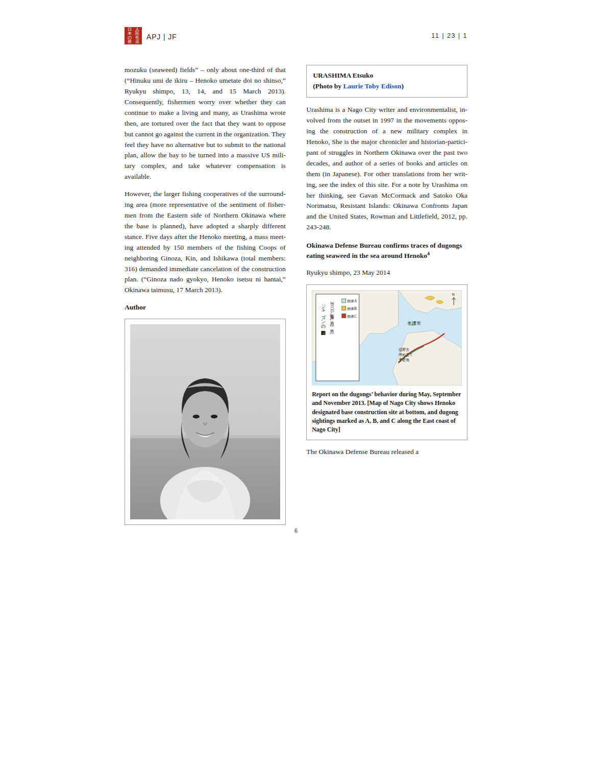日人 本民 の焦 視点
APJ | JF
11 | 23 | 1
mozuku (seaweed) fields” – only about one-third of that (“Hinuku umi de ikiru – Henoko umetate doi no shinso,” Ryukyu shimpo, 13, 14, and 15 March 2013). Consequently, fishermen worry over whether they can continue to make a living and many, as Urashima wrote then, are tortured over the fact that they want to oppose but cannot go against the current in the organization. They feel they have no alternative but to submit to the national plan, allow the bay to be turned into a massive US military complex, and take whatever compensation is available.
However, the larger fishing cooperatives of the surrounding area (more representative of the sentiment of fishermen from the Eastern side of Northern Okinawa where the base is planned), have adopted a sharply different stance. Five days after the Henoko meeting, a mass meeting attended by 150 members of the fishing Coops of neighboring Ginoza, Kin, and Ishikawa (total members: 316) demanded immediate cancelation of the construction plan. (“Ginoza nado gyokyo, Henoko isetsu ni hantai,” Okinawa taimusu, 17 March 2013).
Author
URASHIMA Etsuko
(Photo by Laurie Toby Edison)
Urashima is a Nago City writer and environmentalist, involved from the outset in 1997 in the movements opposing the construction of a new military complex in Henoko, She is the major chronicler and historian-participant of struggles in Northern Okinawa over the past two decades, and author of a series of books and articles on them (in Japanese). For other translations from her writing, see the index of this site. For a note by Urashima on her thinking, see Gavan McCormack and Satoko Oka Norimatsu, Resistant Islands: Okinawa Confronts Japan and the United States, Rowman and Littlefield, 2012, pp. 243-248.
Okinawa Defense Bureau confirms traces of dugongs eating seaweed in the sea around Henoko4
Ryukyu shimpo, 23 May 2014
Report on the dugongs’ behavior during May, September and November 2013. [Map of Nago City shows Henoko designated base construction site at bottom, and dugong sightings marked as A, B, and C along the East coast of Nago City]
The Okinawa Defense Bureau released a
6